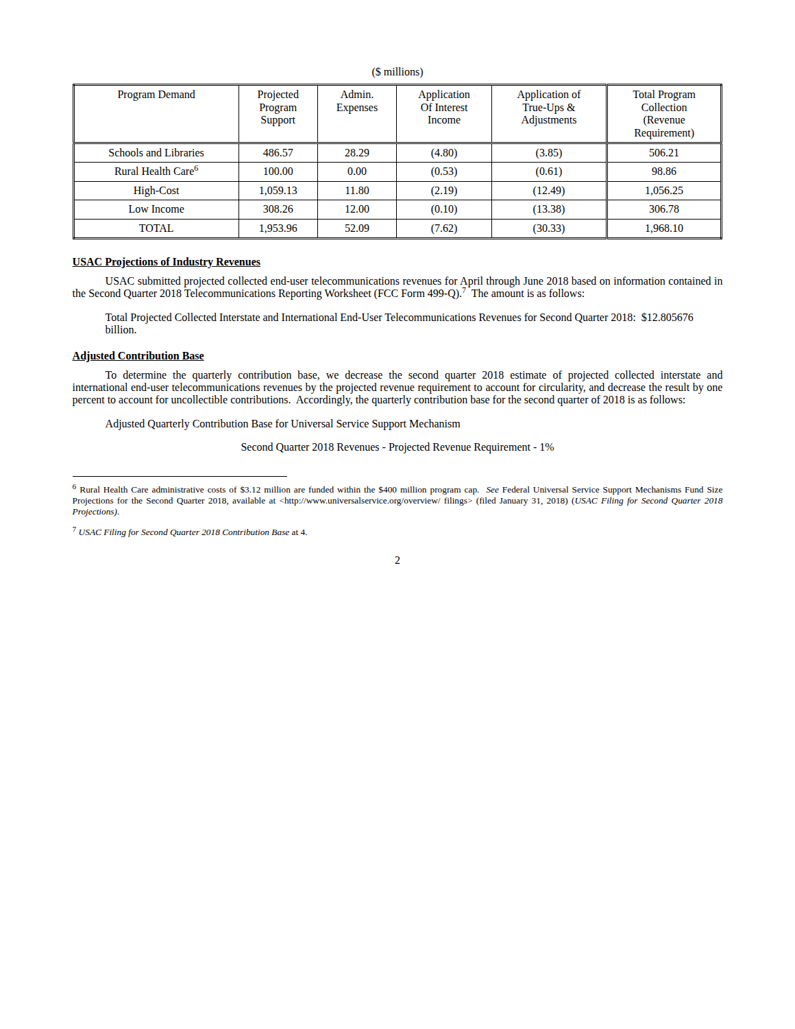($ millions)
| Program Demand | Projected Program Support | Admin. Expenses | Application Of Interest Income | Application of True-Ups & Adjustments | Total Program Collection (Revenue Requirement) |
| --- | --- | --- | --- | --- | --- |
| Schools and Libraries | 486.57 | 28.29 | (4.80) | (3.85) | 506.21 |
| Rural Health Care 6 | 100.00 | 0.00 | (0.53) | (0.61) | 98.86 |
| High-Cost | 1,059.13 | 11.80 | (2.19) | (12.49) | 1,056.25 |
| Low Income | 308.26 | 12.00 | (0.10) | (13.38) | 306.78 |
| TOTAL | 1,953.96 | 52.09 | (7.62) | (30.33) | 1,968.10 |
USAC Projections of Industry Revenues
USAC submitted projected collected end-user telecommunications revenues for April through June 2018 based on information contained in the Second Quarter 2018 Telecommunications Reporting Worksheet (FCC Form 499-Q).7 The amount is as follows:
Total Projected Collected Interstate and International End-User Telecommunications Revenues for Second Quarter 2018: $12.805676 billion.
Adjusted Contribution Base
To determine the quarterly contribution base, we decrease the second quarter 2018 estimate of projected collected interstate and international end-user telecommunications revenues by the projected revenue requirement to account for circularity, and decrease the result by one percent to account for uncollectible contributions. Accordingly, the quarterly contribution base for the second quarter of 2018 is as follows:
Adjusted Quarterly Contribution Base for Universal Service Support Mechanism
Second Quarter 2018 Revenues - Projected Revenue Requirement - 1%
6 Rural Health Care administrative costs of $3.12 million are funded within the $400 million program cap. See Federal Universal Service Support Mechanisms Fund Size Projections for the Second Quarter 2018, available at <http://www.universalservice.org/overview/ filings> (filed January 31, 2018) (USAC Filing for Second Quarter 2018 Projections).
7 USAC Filing for Second Quarter 2018 Contribution Base at 4.
2